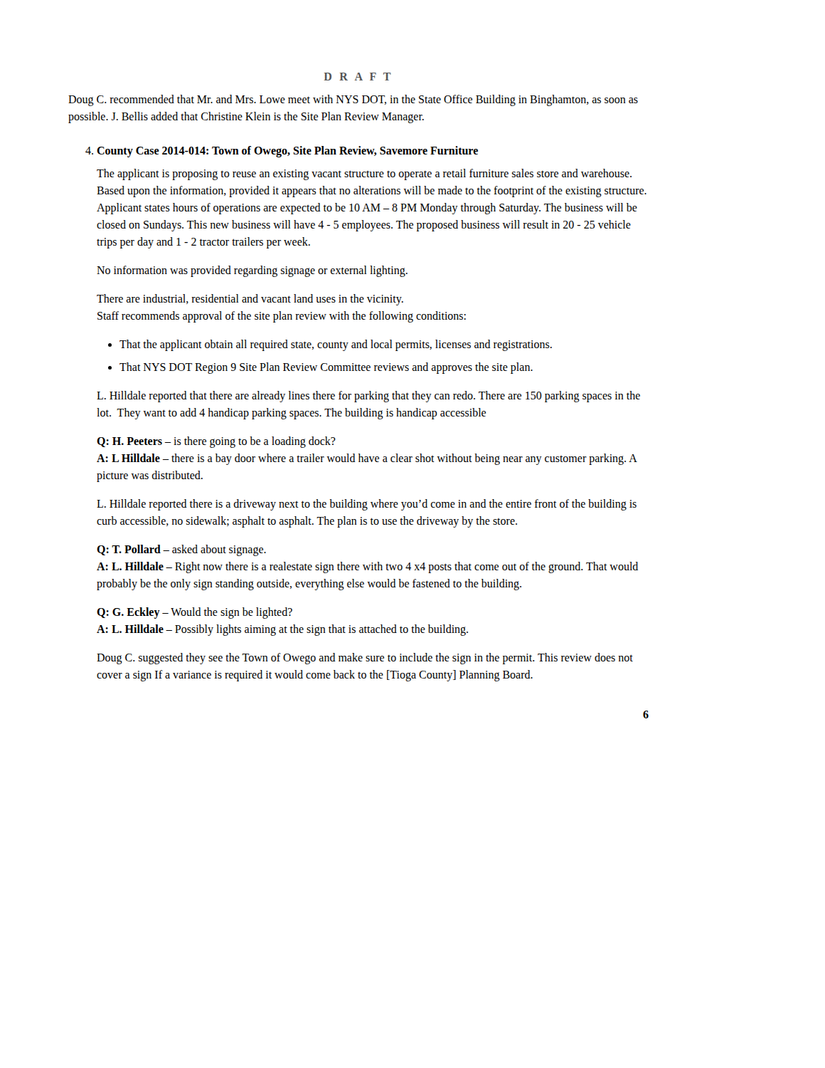D R A F T
Doug C. recommended that Mr. and Mrs. Lowe meet with NYS DOT, in the State Office Building in Binghamton, as soon as possible. J. Bellis added that Christine Klein is the Site Plan Review Manager.
County Case 2014-014: Town of Owego, Site Plan Review, Savemore Furniture
The applicant is proposing to reuse an existing vacant structure to operate a retail furniture sales store and warehouse. Based upon the information, provided it appears that no alterations will be made to the footprint of the existing structure. Applicant states hours of operations are expected to be 10 AM – 8 PM Monday through Saturday. The business will be closed on Sundays. This new business will have 4 - 5 employees. The proposed business will result in 20 - 25 vehicle trips per day and 1 - 2 tractor trailers per week.
No information was provided regarding signage or external lighting.
There are industrial, residential and vacant land uses in the vicinity.
Staff recommends approval of the site plan review with the following conditions:
That the applicant obtain all required state, county and local permits, licenses and registrations.
That NYS DOT Region 9 Site Plan Review Committee reviews and approves the site plan.
L. Hilldale reported that there are already lines there for parking that they can redo. There are 150 parking spaces in the lot. They want to add 4 handicap parking spaces. The building is handicap accessible
Q: H. Peeters – is there going to be a loading dock?
A: L Hilldale – there is a bay door where a trailer would have a clear shot without being near any customer parking. A picture was distributed.
L. Hilldale reported there is a driveway next to the building where you’d come in and the entire front of the building is curb accessible, no sidewalk; asphalt to asphalt. The plan is to use the driveway by the store.
Q: T. Pollard – asked about signage.
A: L. Hilldale – Right now there is a realestate sign there with two 4 x4 posts that come out of the ground. That would probably be the only sign standing outside, everything else would be fastened to the building.
Q: G. Eckley – Would the sign be lighted?
A: L. Hilldale – Possibly lights aiming at the sign that is attached to the building.
Doug C. suggested they see the Town of Owego and make sure to include the sign in the permit. This review does not cover a sign If a variance is required it would come back to the [Tioga County] Planning Board.
6